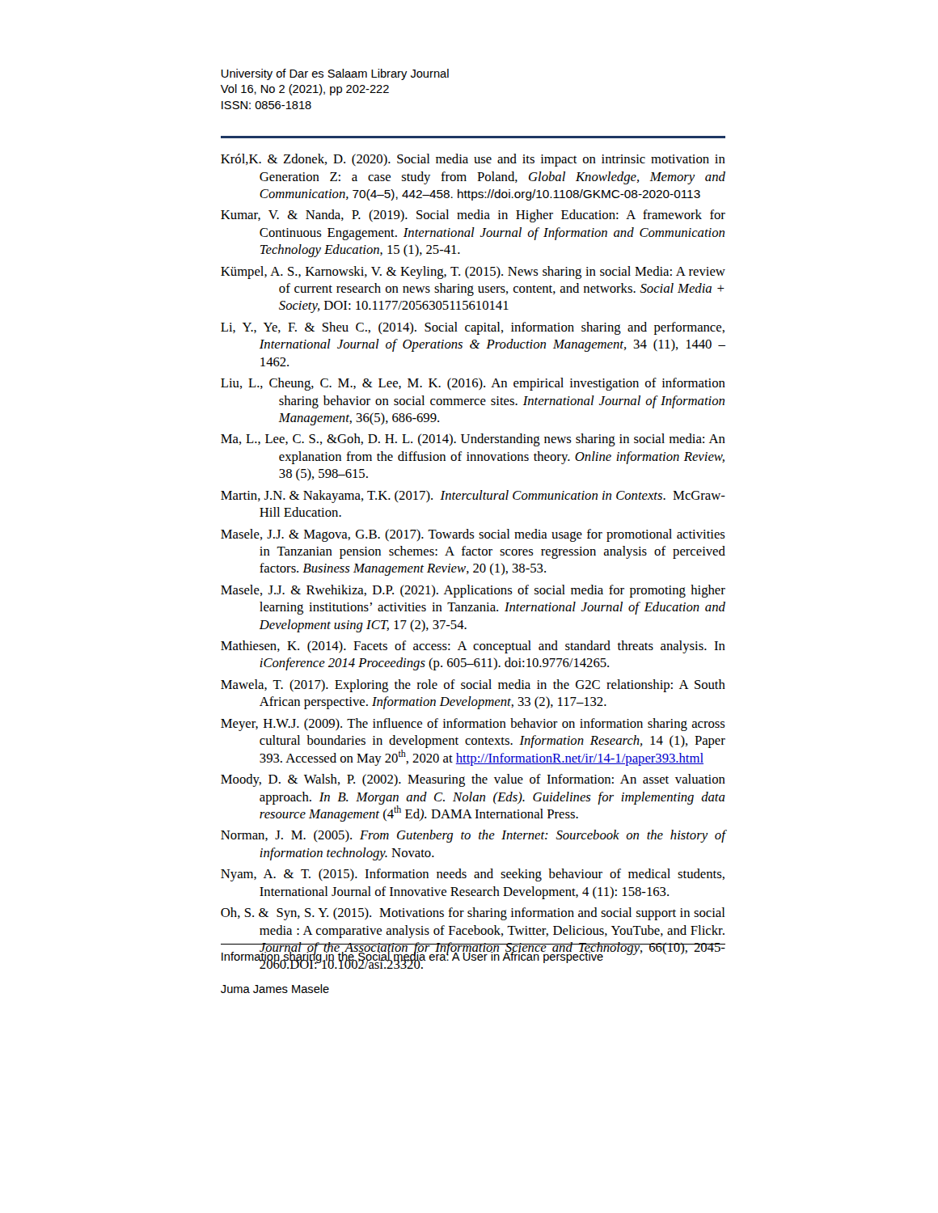University of Dar es Salaam Library Journal
Vol 16, No 2 (2021), pp 202-222
ISSN: 0856-1818
Król,K. & Zdonek, D. (2020). Social media use and its impact on intrinsic motivation in Generation Z: a case study from Poland, Global Knowledge, Memory and Communication, 70(4–5), 442–458. https://doi.org/10.1108/GKMC-08-2020-0113
Kumar, V. & Nanda, P. (2019). Social media in Higher Education: A framework for Continuous Engagement. International Journal of Information and Communication Technology Education, 15 (1), 25-41.
Kümpel, A. S., Karnowski, V. & Keyling, T. (2015). News sharing in social Media: A review of current research on news sharing users, content, and networks. Social Media + Society, DOI: 10.1177/2056305115610141
Li, Y., Ye, F. & Sheu C., (2014). Social capital, information sharing and performance, International Journal of Operations & Production Management, 34 (11), 1440 – 1462.
Liu, L., Cheung, C. M., & Lee, M. K. (2016). An empirical investigation of information sharing behavior on social commerce sites. International Journal of Information Management, 36(5), 686-699.
Ma, L., Lee, C. S., &Goh, D. H. L. (2014). Understanding news sharing in social media: An explanation from the diffusion of innovations theory. Online information Review, 38 (5), 598–615.
Martin, J.N. & Nakayama, T.K. (2017). Intercultural Communication in Contexts. McGraw-Hill Education.
Masele, J.J. & Magova, G.B. (2017). Towards social media usage for promotional activities in Tanzanian pension schemes: A factor scores regression analysis of perceived factors. Business Management Review, 20 (1), 38-53.
Masele, J.J. & Rwehikiza, D.P. (2021). Applications of social media for promoting higher learning institutions’ activities in Tanzania. International Journal of Education and Development using ICT, 17 (2), 37-54.
Mathiesen, K. (2014). Facets of access: A conceptual and standard threats analysis. In iConference 2014 Proceedings (p. 605–611). doi:10.9776/14265.
Mawela, T. (2017). Exploring the role of social media in the G2C relationship: A South African perspective. Information Development, 33 (2), 117–132.
Meyer, H.W.J. (2009). The influence of information behavior on information sharing across cultural boundaries in development contexts. Information Research, 14 (1), Paper 393. Accessed on May 20th, 2020 at http://InformationR.net/ir/14-1/paper393.html
Moody, D. & Walsh, P. (2002). Measuring the value of Information: An asset valuation approach. In B. Morgan and C. Nolan (Eds). Guidelines for implementing data resource Management (4th Ed). DAMA International Press.
Norman, J. M. (2005). From Gutenberg to the Internet: Sourcebook on the history of information technology. Novato.
Nyam, A. & T. (2015). Information needs and seeking behaviour of medical students, International Journal of Innovative Research Development, 4 (11): 158-163.
Oh, S. & Syn, S. Y. (2015). Motivations for sharing information and social support in social media : A comparative analysis of Facebook, Twitter, Delicious, YouTube, and Flickr. Journal of the Association for Information Science and Technology, 66(10), 2045-2060.DOI: 10.1002/asi.23320.
Information sharing in the Social media era: A User in African perspective
Juma James Masele